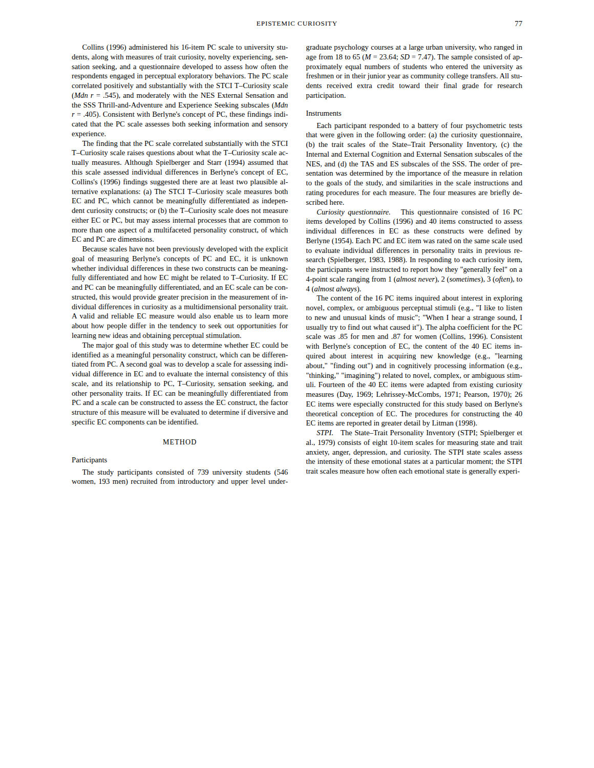Epistemic Curiosity 77
Collins (1996) administered his 16-item PC scale to university students, along with measures of trait curiosity, novelty experiencing, sensation seeking, and a questionnaire developed to assess how often the respondents engaged in perceptual exploratory behaviors. The PC scale correlated positively and substantially with the STCI T–Curiosity scale (Mdn r = .545), and moderately with the NES External Sensation and the SSS Thrill-and-Adventure and Experience Seeking subscales (Mdn r = .405). Consistent with Berlyne's concept of PC, these findings indicated that the PC scale assesses both seeking information and sensory experience.
The finding that the PC scale correlated substantially with the STCI T–Curiosity scale raises questions about what the T–Curiosity scale actually measures. Although Spielberger and Starr (1994) assumed that this scale assessed individual differences in Berlyne's concept of EC, Collins's (1996) findings suggested there are at least two plausible alternative explanations: (a) The STCI T–Curiosity scale measures both EC and PC, which cannot be meaningfully differentiated as independent curiosity constructs; or (b) the T–Curiosity scale does not measure either EC or PC, but may assess internal processes that are common to more than one aspect of a multifaceted personality construct, of which EC and PC are dimensions.
Because scales have not been previously developed with the explicit goal of measuring Berlyne's concepts of PC and EC, it is unknown whether individual differences in these two constructs can be meaningfully differentiated and how EC might be related to T–Curiosity. If EC and PC can be meaningfully differentiated, and an EC scale can be constructed, this would provide greater precision in the measurement of individual differences in curiosity as a multidimensional personality trait. A valid and reliable EC measure would also enable us to learn more about how people differ in the tendency to seek out opportunities for learning new ideas and obtaining perceptual stimulation.
The major goal of this study was to determine whether EC could be identified as a meaningful personality construct, which can be differentiated from PC. A second goal was to develop a scale for assessing individual difference in EC and to evaluate the internal consistency of this scale, and its relationship to PC, T–Curiosity, sensation seeking, and other personality traits. If EC can be meaningfully differentiated from PC and a scale can be constructed to assess the EC construct, the factor structure of this measure will be evaluated to determine if diversive and specific EC components can be identified.
Method
Participants
The study participants consisted of 739 university students (546 women, 193 men) recruited from introductory and upper level undergraduate psychology courses at a large urban university, who ranged in age from 18 to 65 (M = 23.64; SD = 7.47). The sample consisted of approximately equal numbers of students who entered the university as freshmen or in their junior year as community college transfers. All students received extra credit toward their final grade for research participation.
Instruments
Each participant responded to a battery of four psychometric tests that were given in the following order: (a) the curiosity questionnaire, (b) the trait scales of the State–Trait Personality Inventory, (c) the Internal and External Cognition and External Sensation subscales of the NES, and (d) the TAS and ES subscales of the SSS. The order of presentation was determined by the importance of the measure in relation to the goals of the study, and similarities in the scale instructions and rating procedures for each measure. The four measures are briefly described here.
Curiosity questionnaire. This questionnaire consisted of 16 PC items developed by Collins (1996) and 40 items constructed to assess individual differences in EC as these constructs were defined by Berlyne (1954). Each PC and EC item was rated on the same scale used to evaluate individual differences in personality traits in previous research (Spielberger, 1983, 1988). In responding to each curiosity item, the participants were instructed to report how they "generally feel" on a 4-point scale ranging from 1 (almost never), 2 (sometimes), 3 (often), to 4 (almost always).
The content of the 16 PC items inquired about interest in exploring novel, complex, or ambiguous perceptual stimuli (e.g., "I like to listen to new and unusual kinds of music"; "When I hear a strange sound, I usually try to find out what caused it"). The alpha coefficient for the PC scale was .85 for men and .87 for women (Collins, 1996). Consistent with Berlyne's conception of EC, the content of the 40 EC items inquired about interest in acquiring new knowledge (e.g., "learning about," "finding out") and in cognitively processing information (e.g., "thinking," "imagining") related to novel, complex, or ambiguous stimuli. Fourteen of the 40 EC items were adapted from existing curiosity measures (Day, 1969; Lehrissey-McCombs, 1971; Pearson, 1970); 26 EC items were especially constructed for this study based on Berlyne's theoretical conception of EC. The procedures for constructing the 40 EC items are reported in greater detail by Litman (1998).
STPI. The State–Trait Personality Inventory (STPI; Spielberger et al., 1979) consists of eight 10-item scales for measuring state and trait anxiety, anger, depression, and curiosity. The STPI state scales assess the intensity of these emotional states at a particular moment; the STPI trait scales measure how often each emotional state is generally experi-